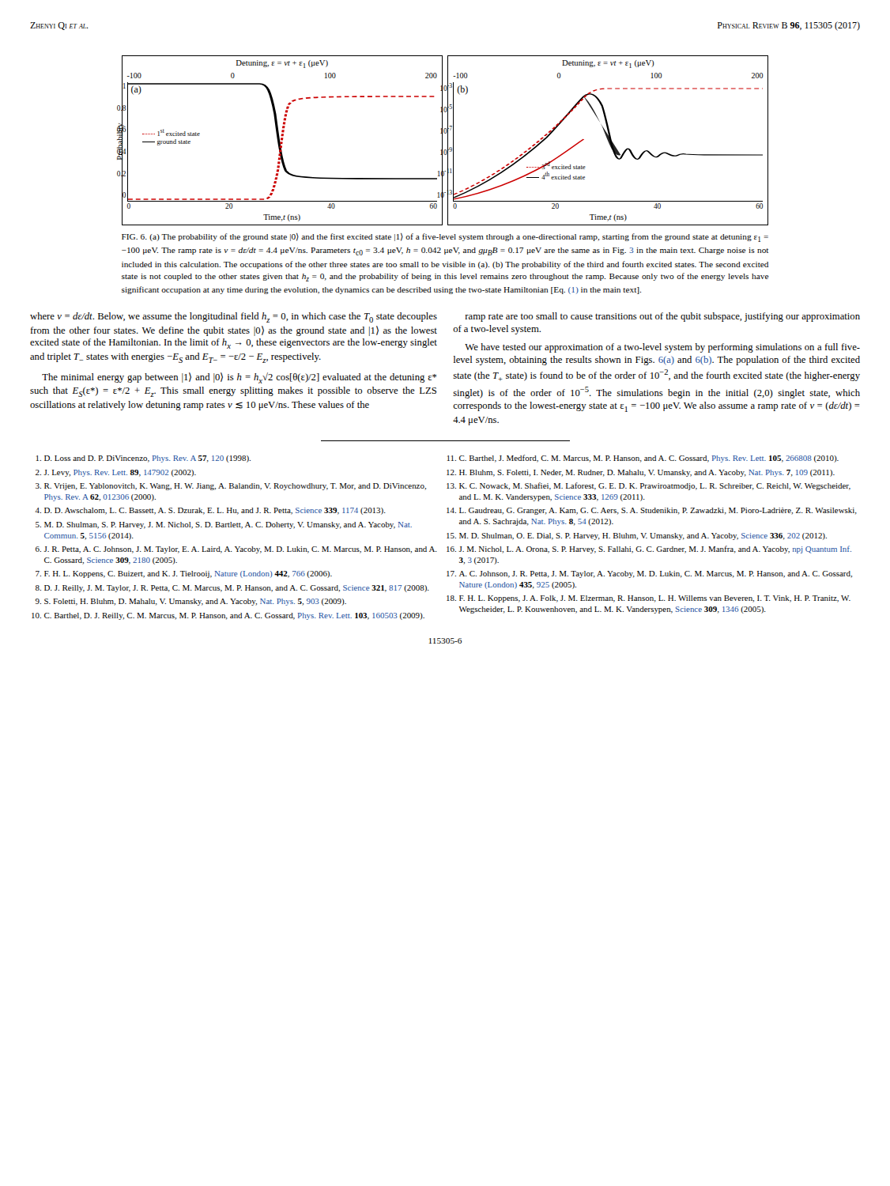Zhenyi Qi et al.
Physical Review B 96, 115305 (2017)
Detuning, ε = vt + ε1 (μeV)
-1000100200
(a)
Probability
10.80.60.40.20
1st excited state
ground state
0204060
Time,t (ns)
Detuning, ε = vt + ε1 (μeV)
-1000100200
(b)
10-310-510-710-910-1110-13
3rd excited state
4th excited state
0204060
Time,t (ns)
FIG. 6. (a) The probability of the ground state |0⟩ and the first excited state |1⟩ of a five-level system through a one-directional ramp, starting from the ground state at detuning ε1 = −100 μeV. The ramp rate is v = dε/dt = 4.4 μeV/ns. Parameters tc0 = 3.4 μeV, h = 0.042 μeV, and gμBB = 0.17 μeV are the same as in Fig. 3 in the main text. Charge noise is not included in this calculation. The occupations of the other three states are too small to be visible in (a). (b) The probability of the third and fourth excited states. The second excited state is not coupled to the other states given that hz = 0, and the probability of being in this level remains zero throughout the ramp. Because only two of the energy levels have significant occupation at any time during the evolution, the dynamics can be described using the two-state Hamiltonian [Eq. (1) in the main text].
where v = dε/dt. Below, we assume the longitudinal field hz = 0, in which case the T0 state decouples from the other four states. We define the qubit states |0⟩ as the ground state and |1⟩ as the lowest excited state of the Hamiltonian. In the limit of hx → 0, these eigenvectors are the low-energy singlet and triplet T− states with energies −ES and ET− = −ε/2 − Ez, respectively.
The minimal energy gap between |1⟩ and |0⟩ is h = hx√2 cos[θ(ε)/2] evaluated at the detuning ε* such that ES(ε*) = ε*/2 + Ez. This small energy splitting makes it possible to observe the LZS oscillations at relatively low detuning ramp rates v ≲ 10 μeV/ns. These values of the
ramp rate are too small to cause transitions out of the qubit subspace, justifying our approximation of a two-level system.
We have tested our approximation of a two-level system by performing simulations on a full five-level system, obtaining the results shown in Figs. 6(a) and 6(b). The population of the third excited state (the T+ state) is found to be of the order of 10−2, and the fourth excited state (the higher-energy singlet) is of the order of 10−5. The simulations begin in the initial (2,0) singlet state, which corresponds to the lowest-energy state at ε1 = −100 μeV. We also assume a ramp rate of v = (dε/dt) = 4.4 μeV/ns.
D. Loss and D. P. DiVincenzo, Phys. Rev. A 57, 120 (1998).
J. Levy, Phys. Rev. Lett. 89, 147902 (2002).
R. Vrijen, E. Yablonovitch, K. Wang, H. W. Jiang, A. Balandin, V. Roychowdhury, T. Mor, and D. DiVincenzo, Phys. Rev. A 62, 012306 (2000).
D. D. Awschalom, L. C. Bassett, A. S. Dzurak, E. L. Hu, and J. R. Petta, Science 339, 1174 (2013).
M. D. Shulman, S. P. Harvey, J. M. Nichol, S. D. Bartlett, A. C. Doherty, V. Umansky, and A. Yacoby, Nat. Commun. 5, 5156 (2014).
J. R. Petta, A. C. Johnson, J. M. Taylor, E. A. Laird, A. Yacoby, M. D. Lukin, C. M. Marcus, M. P. Hanson, and A. C. Gossard, Science 309, 2180 (2005).
F. H. L. Koppens, C. Buizert, and K. J. Tielrooij, Nature (London) 442, 766 (2006).
D. J. Reilly, J. M. Taylor, J. R. Petta, C. M. Marcus, M. P. Hanson, and A. C. Gossard, Science 321, 817 (2008).
S. Foletti, H. Bluhm, D. Mahalu, V. Umansky, and A. Yacoby, Nat. Phys. 5, 903 (2009).
C. Barthel, D. J. Reilly, C. M. Marcus, M. P. Hanson, and A. C. Gossard, Phys. Rev. Lett. 103, 160503 (2009).
C. Barthel, J. Medford, C. M. Marcus, M. P. Hanson, and A. C. Gossard, Phys. Rev. Lett. 105, 266808 (2010).
H. Bluhm, S. Foletti, I. Neder, M. Rudner, D. Mahalu, V. Umansky, and A. Yacoby, Nat. Phys. 7, 109 (2011).
K. C. Nowack, M. Shafiei, M. Laforest, G. E. D. K. Prawiroatmodjo, L. R. Schreiber, C. Reichl, W. Wegscheider, and L. M. K. Vandersypen, Science 333, 1269 (2011).
L. Gaudreau, G. Granger, A. Kam, G. C. Aers, S. A. Studenikin, P. Zawadzki, M. Pioro-Ladrière, Z. R. Wasilewski, and A. S. Sachrajda, Nat. Phys. 8, 54 (2012).
M. D. Shulman, O. E. Dial, S. P. Harvey, H. Bluhm, V. Umansky, and A. Yacoby, Science 336, 202 (2012).
J. M. Nichol, L. A. Orona, S. P. Harvey, S. Fallahi, G. C. Gardner, M. J. Manfra, and A. Yacoby, npj Quantum Inf. 3, 3 (2017).
A. C. Johnson, J. R. Petta, J. M. Taylor, A. Yacoby, M. D. Lukin, C. M. Marcus, M. P. Hanson, and A. C. Gossard, Nature (London) 435, 925 (2005).
F. H. L. Koppens, J. A. Folk, J. M. Elzerman, R. Hanson, L. H. Willems van Beveren, I. T. Vink, H. P. Tranitz, W. Wegscheider, L. P. Kouwenhoven, and L. M. K. Vandersypen, Science 309, 1346 (2005).
115305-6